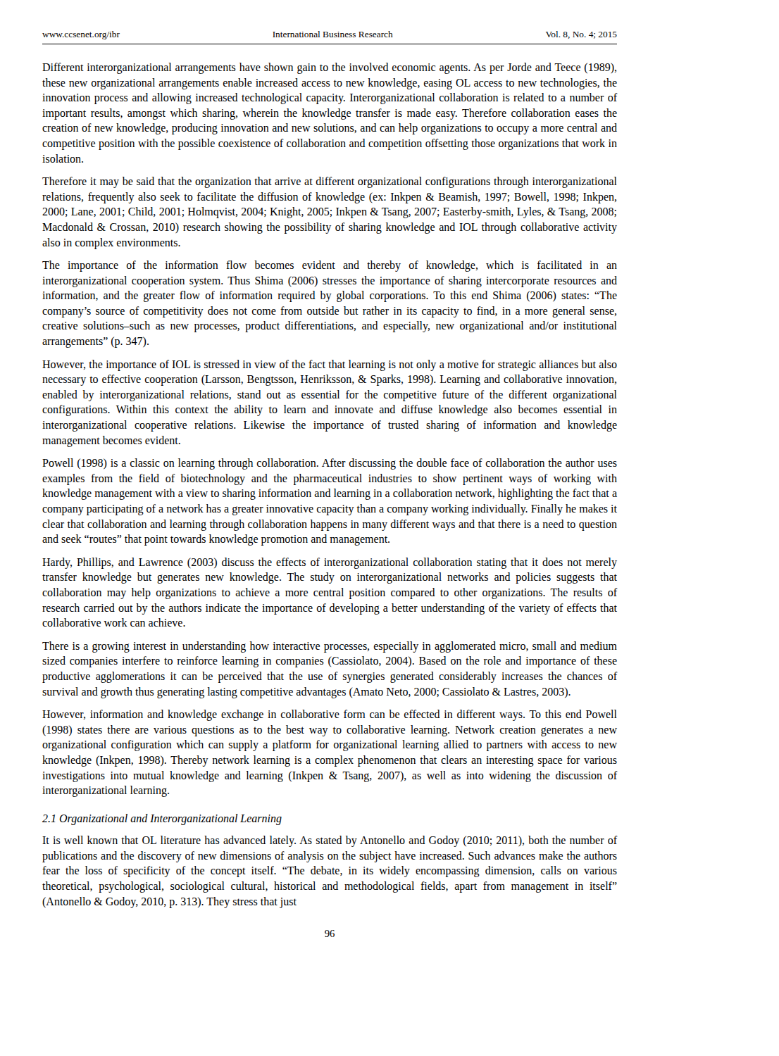www.ccsenet.org/ibr International Business Research Vol. 8, No. 4; 2015
Different interorganizational arrangements have shown gain to the involved economic agents. As per Jorde and Teece (1989), these new organizational arrangements enable increased access to new knowledge, easing OL access to new technologies, the innovation process and allowing increased technological capacity. Interorganizational collaboration is related to a number of important results, amongst which sharing, wherein the knowledge transfer is made easy. Therefore collaboration eases the creation of new knowledge, producing innovation and new solutions, and can help organizations to occupy a more central and competitive position with the possible coexistence of collaboration and competition offsetting those organizations that work in isolation.
Therefore it may be said that the organization that arrive at different organizational configurations through interorganizational relations, frequently also seek to facilitate the diffusion of knowledge (ex: Inkpen & Beamish, 1997; Bowell, 1998; Inkpen, 2000; Lane, 2001; Child, 2001; Holmqvist, 2004; Knight, 2005; Inkpen & Tsang, 2007; Easterby-smith, Lyles, & Tsang, 2008; Macdonald & Crossan, 2010) research showing the possibility of sharing knowledge and IOL through collaborative activity also in complex environments.
The importance of the information flow becomes evident and thereby of knowledge, which is facilitated in an interorganizational cooperation system. Thus Shima (2006) stresses the importance of sharing intercorporate resources and information, and the greater flow of information required by global corporations. To this end Shima (2006) states: “The company’s source of competitivity does not come from outside but rather in its capacity to find, in a more general sense, creative solutions–such as new processes, product differentiations, and especially, new organizational and/or institutional arrangements” (p. 347).
However, the importance of IOL is stressed in view of the fact that learning is not only a motive for strategic alliances but also necessary to effective cooperation (Larsson, Bengtsson, Henriksson, & Sparks, 1998). Learning and collaborative innovation, enabled by interorganizational relations, stand out as essential for the competitive future of the different organizational configurations. Within this context the ability to learn and innovate and diffuse knowledge also becomes essential in interorganizational cooperative relations. Likewise the importance of trusted sharing of information and knowledge management becomes evident.
Powell (1998) is a classic on learning through collaboration. After discussing the double face of collaboration the author uses examples from the field of biotechnology and the pharmaceutical industries to show pertinent ways of working with knowledge management with a view to sharing information and learning in a collaboration network, highlighting the fact that a company participating of a network has a greater innovative capacity than a company working individually. Finally he makes it clear that collaboration and learning through collaboration happens in many different ways and that there is a need to question and seek “routes” that point towards knowledge promotion and management.
Hardy, Phillips, and Lawrence (2003) discuss the effects of interorganizational collaboration stating that it does not merely transfer knowledge but generates new knowledge. The study on interorganizational networks and policies suggests that collaboration may help organizations to achieve a more central position compared to other organizations. The results of research carried out by the authors indicate the importance of developing a better understanding of the variety of effects that collaborative work can achieve.
There is a growing interest in understanding how interactive processes, especially in agglomerated micro, small and medium sized companies interfere to reinforce learning in companies (Cassiolato, 2004). Based on the role and importance of these productive agglomerations it can be perceived that the use of synergies generated considerably increases the chances of survival and growth thus generating lasting competitive advantages (Amato Neto, 2000; Cassiolato & Lastres, 2003).
However, information and knowledge exchange in collaborative form can be effected in different ways. To this end Powell (1998) states there are various questions as to the best way to collaborative learning. Network creation generates a new organizational configuration which can supply a platform for organizational learning allied to partners with access to new knowledge (Inkpen, 1998). Thereby network learning is a complex phenomenon that clears an interesting space for various investigations into mutual knowledge and learning (Inkpen & Tsang, 2007), as well as into widening the discussion of interorganizational learning.
2.1 Organizational and Interorganizational Learning
It is well known that OL literature has advanced lately. As stated by Antonello and Godoy (2010; 2011), both the number of publications and the discovery of new dimensions of analysis on the subject have increased. Such advances make the authors fear the loss of specificity of the concept itself. “The debate, in its widely encompassing dimension, calls on various theoretical, psychological, sociological cultural, historical and methodological fields, apart from management in itself” (Antonello & Godoy, 2010, p. 313). They stress that just
96